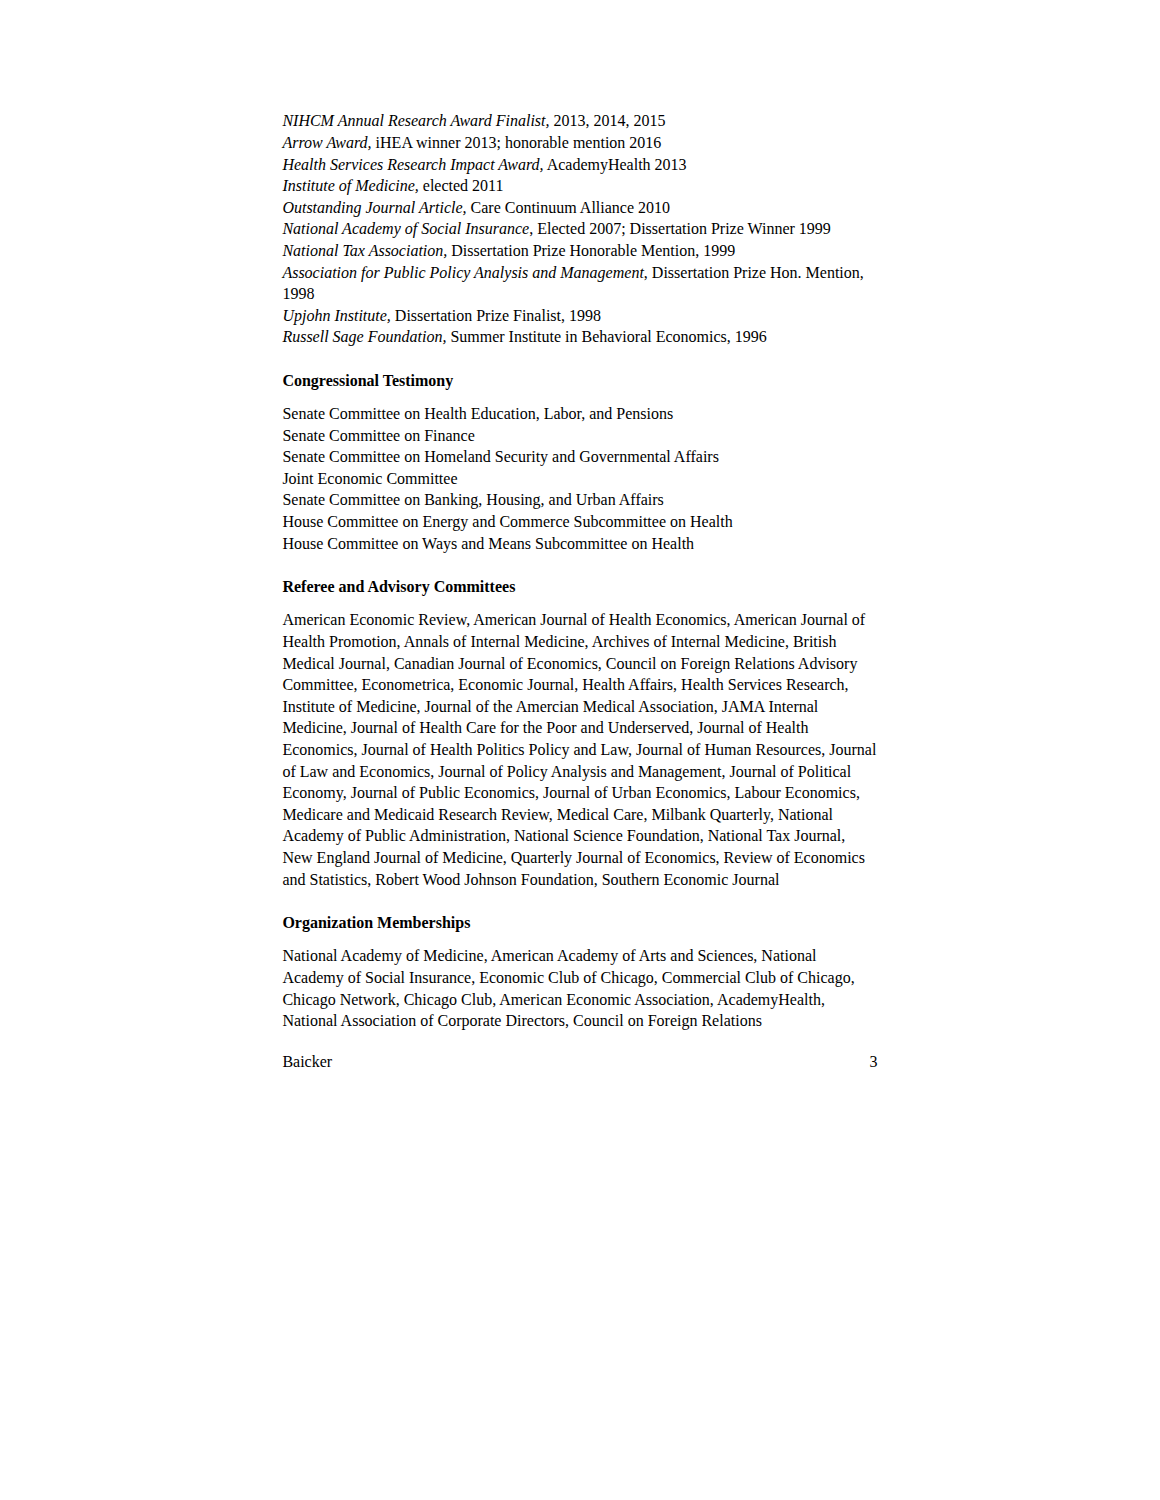NIHCM Annual Research Award Finalist, 2013, 2014, 2015
Arrow Award, iHEA winner 2013; honorable mention 2016
Health Services Research Impact Award, AcademyHealth 2013
Institute of Medicine, elected 2011
Outstanding Journal Article, Care Continuum Alliance 2010
National Academy of Social Insurance, Elected 2007; Dissertation Prize Winner 1999
National Tax Association, Dissertation Prize Honorable Mention, 1999
Association for Public Policy Analysis and Management, Dissertation Prize Hon. Mention, 1998
Upjohn Institute, Dissertation Prize Finalist, 1998
Russell Sage Foundation, Summer Institute in Behavioral Economics, 1996
Congressional Testimony
Senate Committee on Health Education, Labor, and Pensions
Senate Committee on Finance
Senate Committee on Homeland Security and Governmental Affairs
Joint Economic Committee
Senate Committee on Banking, Housing, and Urban Affairs
House Committee on Energy and Commerce Subcommittee on Health
House Committee on Ways and Means Subcommittee on Health
Referee and Advisory Committees
American Economic Review, American Journal of Health Economics, American Journal of Health Promotion, Annals of Internal Medicine, Archives of Internal Medicine, British Medical Journal, Canadian Journal of Economics, Council on Foreign Relations Advisory Committee, Econometrica, Economic Journal, Health Affairs, Health Services Research, Institute of Medicine, Journal of the Amercian Medical Association, JAMA Internal Medicine, Journal of Health Care for the Poor and Underserved, Journal of Health Economics, Journal of Health Politics Policy and Law, Journal of Human Resources, Journal of Law and Economics, Journal of Policy Analysis and Management, Journal of Political Economy, Journal of Public Economics, Journal of Urban Economics, Labour Economics, Medicare and Medicaid Research Review, Medical Care, Milbank Quarterly, National Academy of Public Administration, National Science Foundation, National Tax Journal, New England Journal of Medicine, Quarterly Journal of Economics, Review of Economics and Statistics, Robert Wood Johnson Foundation, Southern Economic Journal
Organization Memberships
National Academy of Medicine, American Academy of Arts and Sciences, National Academy of Social Insurance, Economic Club of Chicago, Commercial Club of Chicago, Chicago Network, Chicago Club, American Economic Association, AcademyHealth, National Association of Corporate Directors, Council on Foreign Relations
Baicker 3